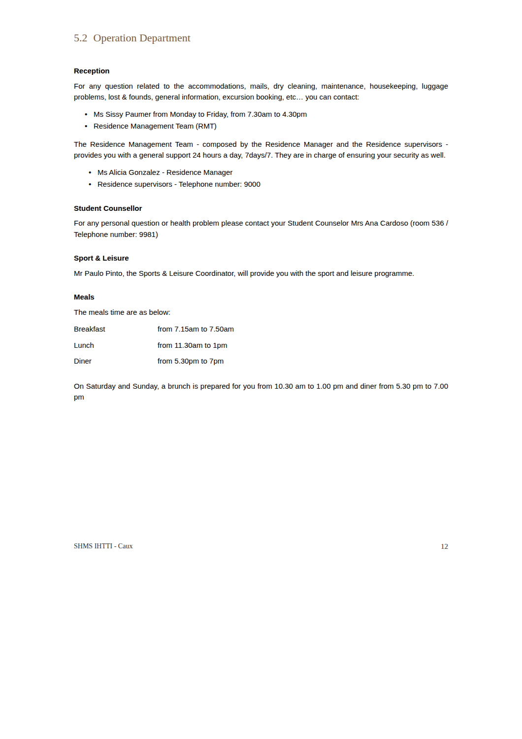5.2 Operation Department
Reception
For any question related to the accommodations, mails, dry cleaning, maintenance, housekeeping, luggage problems, lost & founds, general information, excursion booking, etc… you can contact:
Ms Sissy Paumer from Monday to Friday, from 7.30am to 4.30pm
Residence Management Team (RMT)
The Residence Management Team - composed by the Residence Manager and the Residence supervisors - provides you with a general support 24 hours a day, 7days/7. They are in charge of ensuring your security as well.
Ms Alicia Gonzalez - Residence Manager
Residence supervisors - Telephone number: 9000
Student Counsellor
For any personal question or health problem please contact your Student Counselor Mrs Ana Cardoso (room 536 / Telephone number: 9981)
Sport & Leisure
Mr Paulo Pinto, the Sports & Leisure Coordinator, will provide you with the sport and leisure programme.
Meals
The meals time are as below:
| Breakfast | from 7.15am to 7.50am |
| Lunch | from 11.30am to 1pm |
| Diner | from 5.30pm to 7pm |
On Saturday and Sunday, a brunch is prepared for you from 10.30 am to 1.00 pm and diner from 5.30 pm to 7.00 pm
SHMS IHTTI - Caux
12